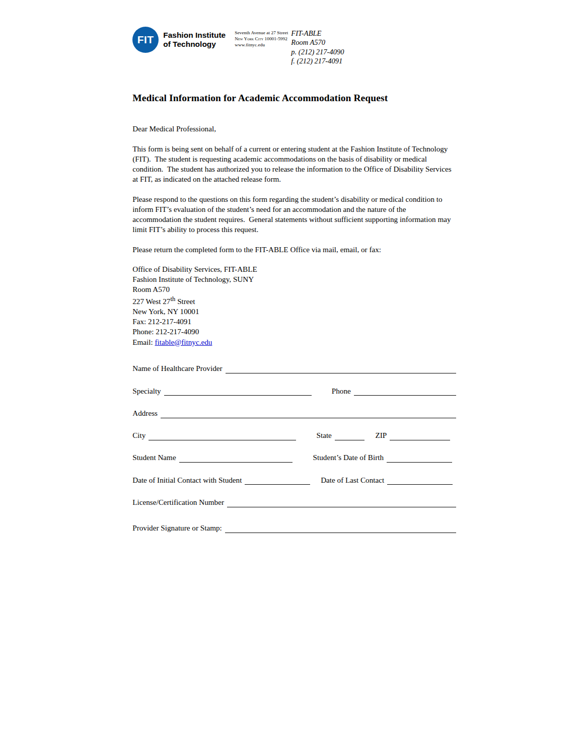FIT
Fashion Institute
of Technology
Seventh Avenue at 27 Street
New York City 10001-5992
www.fitnyc.edu
FIT-ABLE
Room A570
p. (212) 217-4090
f. (212) 217-4091
Medical Information for Academic Accommodation Request
Dear Medical Professional,
This form is being sent on behalf of a current or entering student at the Fashion Institute of Technology (FIT). The student is requesting academic accommodations on the basis of disability or medical condition. The student has authorized you to release the information to the Office of Disability Services at FIT, as indicated on the attached release form.
Please respond to the questions on this form regarding the student’s disability or medical condition to inform FIT’s evaluation of the student’s need for an accommodation and the nature of the accommodation the student requires. General statements without sufficient supporting information may limit FIT’s ability to process this request.
Please return the completed form to the FIT-ABLE Office via mail, email, or fax:
Office of Disability Services, FIT-ABLE
Fashion Institute of Technology, SUNY
Room A570
227 West 27th Street
New York, NY 10001
Fax: 212-217-4091
Phone: 212-217-4090
Email: fitable@fitnyc.edu
Name of Healthcare Provider
Specialty Phone
Address
City State ZIP
Student Name Student’s Date of Birth
Date of Initial Contact with Student Date of Last Contact
License/Certification Number
Provider Signature or Stamp: